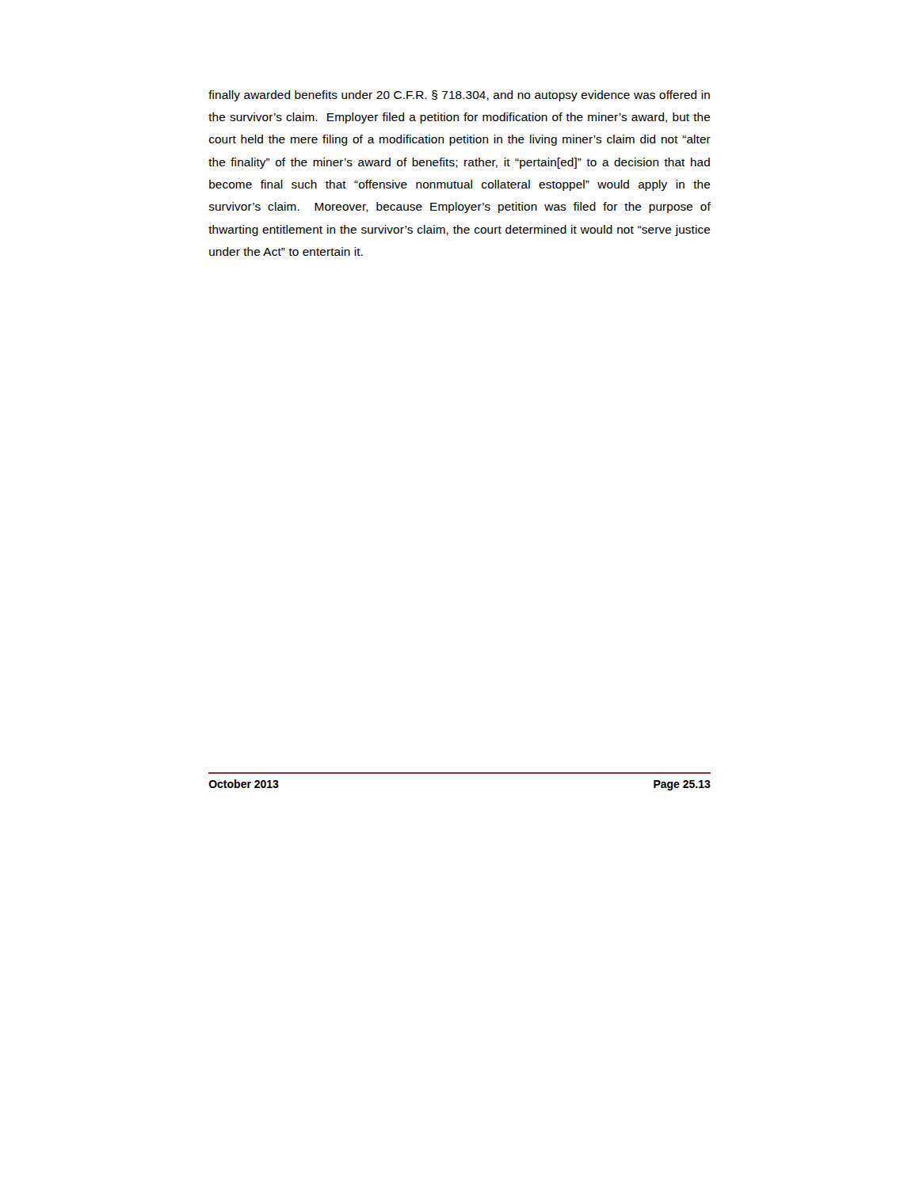finally awarded benefits under 20 C.F.R. § 718.304, and no autopsy evidence was offered in the survivor’s claim. Employer filed a petition for modification of the miner’s award, but the court held the mere filing of a modification petition in the living miner’s claim did not “alter the finality” of the miner’s award of benefits; rather, it “pertain[ed]” to a decision that had become final such that “offensive nonmutual collateral estoppel” would apply in the survivor’s claim. Moreover, because Employer’s petition was filed for the purpose of thwarting entitlement in the survivor’s claim, the court determined it would not “serve justice under the Act” to entertain it.
October 2013 Page 25.13